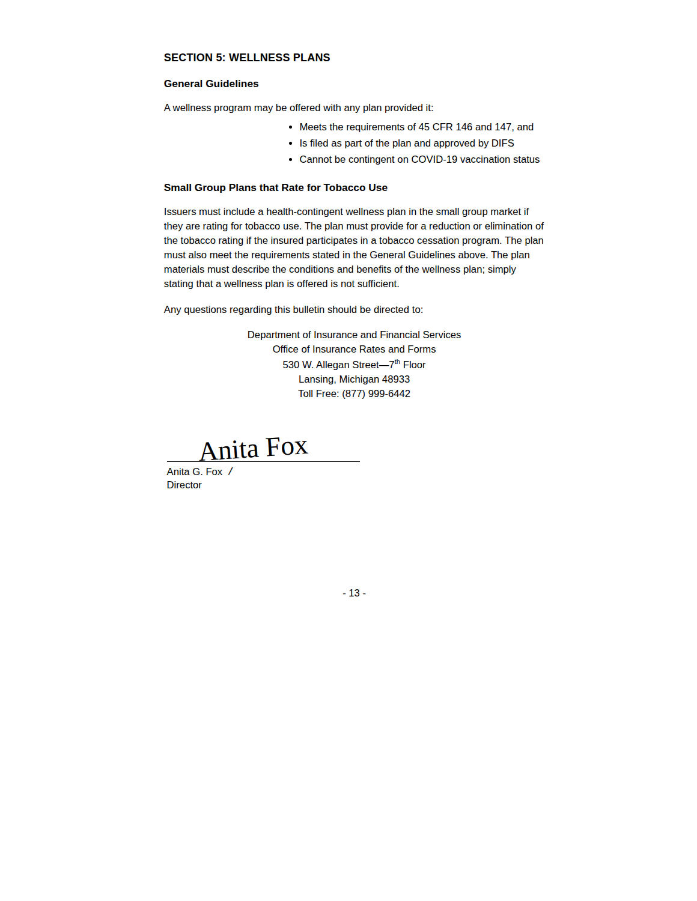SECTION 5: WELLNESS PLANS
General Guidelines
A wellness program may be offered with any plan provided it:
Meets the requirements of 45 CFR 146 and 147, and
Is filed as part of the plan and approved by DIFS
Cannot be contingent on COVID-19 vaccination status
Small Group Plans that Rate for Tobacco Use
Issuers must include a health-contingent wellness plan in the small group market if they are rating for tobacco use. The plan must provide for a reduction or elimination of the tobacco rating if the insured participates in a tobacco cessation program. The plan must also meet the requirements stated in the General Guidelines above. The plan materials must describe the conditions and benefits of the wellness plan; simply stating that a wellness plan is offered is not sufficient.
Any questions regarding this bulletin should be directed to:
Department of Insurance and Financial Services
Office of Insurance Rates and Forms
530 W. Allegan Street—7th Floor
Lansing, Michigan 48933
Toll Free: (877) 999-6442
Anita Fox
Anita G. Fox /
Director
- 13 -